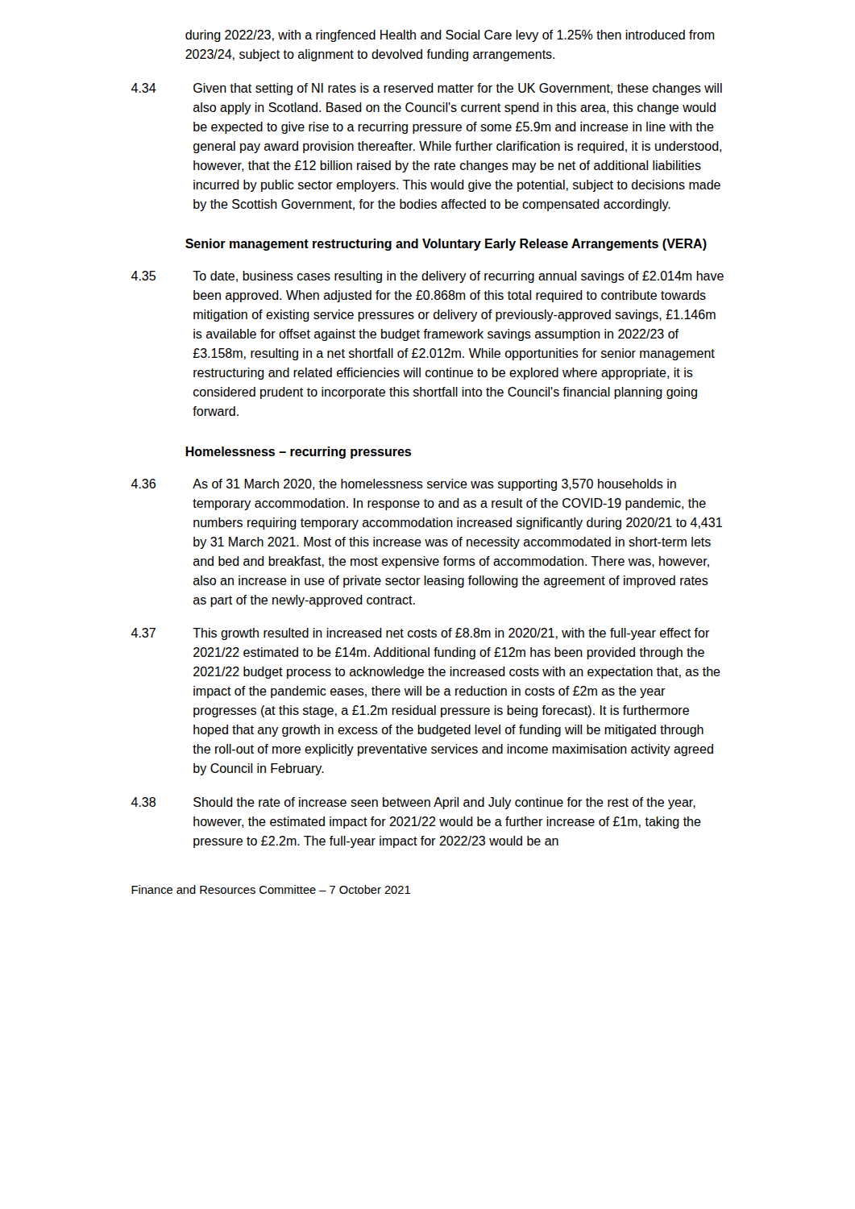during 2022/23, with a ringfenced Health and Social Care levy of 1.25% then introduced from 2023/24, subject to alignment to devolved funding arrangements.
4.34
Given that setting of NI rates is a reserved matter for the UK Government, these changes will also apply in Scotland. Based on the Council's current spend in this area, this change would be expected to give rise to a recurring pressure of some £5.9m and increase in line with the general pay award provision thereafter. While further clarification is required, it is understood, however, that the £12 billion raised by the rate changes may be net of additional liabilities incurred by public sector employers. This would give the potential, subject to decisions made by the Scottish Government, for the bodies affected to be compensated accordingly.
Senior management restructuring and Voluntary Early Release Arrangements (VERA)
4.35
To date, business cases resulting in the delivery of recurring annual savings of £2.014m have been approved. When adjusted for the £0.868m of this total required to contribute towards mitigation of existing service pressures or delivery of previously-approved savings, £1.146m is available for offset against the budget framework savings assumption in 2022/23 of £3.158m, resulting in a net shortfall of £2.012m. While opportunities for senior management restructuring and related efficiencies will continue to be explored where appropriate, it is considered prudent to incorporate this shortfall into the Council's financial planning going forward.
Homelessness – recurring pressures
4.36
As of 31 March 2020, the homelessness service was supporting 3,570 households in temporary accommodation. In response to and as a result of the COVID-19 pandemic, the numbers requiring temporary accommodation increased significantly during 2020/21 to 4,431 by 31 March 2021. Most of this increase was of necessity accommodated in short-term lets and bed and breakfast, the most expensive forms of accommodation. There was, however, also an increase in use of private sector leasing following the agreement of improved rates as part of the newly-approved contract.
4.37
This growth resulted in increased net costs of £8.8m in 2020/21, with the full-year effect for 2021/22 estimated to be £14m. Additional funding of £12m has been provided through the 2021/22 budget process to acknowledge the increased costs with an expectation that, as the impact of the pandemic eases, there will be a reduction in costs of £2m as the year progresses (at this stage, a £1.2m residual pressure is being forecast). It is furthermore hoped that any growth in excess of the budgeted level of funding will be mitigated through the roll-out of more explicitly preventative services and income maximisation activity agreed by Council in February.
4.38
Should the rate of increase seen between April and July continue for the rest of the year, however, the estimated impact for 2021/22 would be a further increase of £1m, taking the pressure to £2.2m. The full-year impact for 2022/23 would be an
Finance and Resources Committee – 7 October 2021